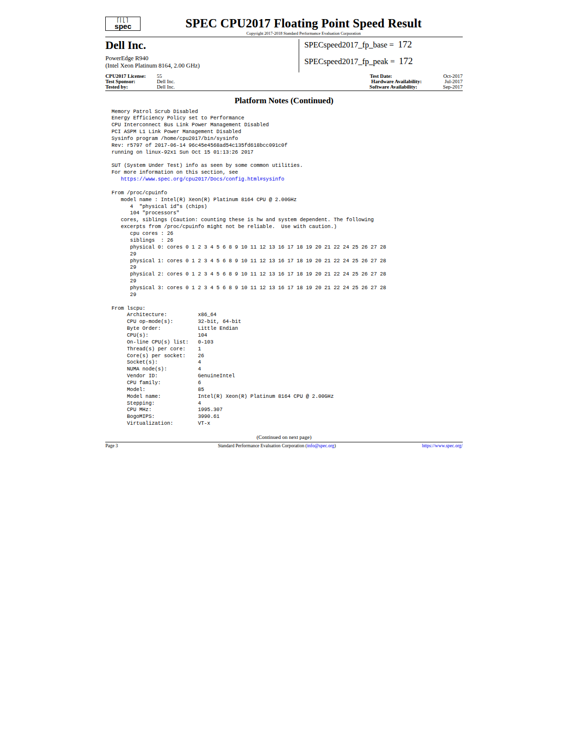⎡⎢⎣⎤
spec
SPEC CPU2017 Floating Point Speed Result
Copyright 2017-2018 Standard Performance Evaluation Corporation
Dell Inc.
PowerEdge R940
(Intel Xeon Platinum 8164, 2.00 GHz)
SPECspeed2017_fp_base = 172
SPECspeed2017_fp_peak = 172
CPU2017 License: 55
Test Sponsor: Dell Inc.
Tested by: Dell Inc.
Test Date: Oct-2017
Hardware Availability: Jul-2017
Software Availability: Sep-2017
Platform Notes (Continued)
  Memory Patrol Scrub Disabled
  Energy Efficiency Policy set to Performance
  CPU Interconnect Bus Link Power Management Disabled
  PCI ASPM L1 Link Power Management Disabled
  Sysinfo program /home/cpu2017/bin/sysinfo
  Rev: r5797 of 2017-06-14 96c45e4568ad54c135fd618bcc091c0f
  running on linux-92x1 Sun Oct 15 01:13:26 2017

  SUT (System Under Test) info as seen by some common utilities.
  For more information on this section, see
     https://www.spec.org/cpu2017/Docs/config.html#sysinfo

  From /proc/cpuinfo
     model name : Intel(R) Xeon(R) Platinum 8164 CPU @ 2.00GHz
        4  "physical id"s (chips)
        104 "processors"
     cores, siblings (Caution: counting these is hw and system dependent. The following
     excerpts from /proc/cpuinfo might not be reliable.  Use with caution.)
        cpu cores : 26
        siblings  : 26
        physical 0: cores 0 1 2 3 4 5 6 8 9 10 11 12 13 16 17 18 19 20 21 22 24 25 26 27 28
        29
        physical 1: cores 0 1 2 3 4 5 6 8 9 10 11 12 13 16 17 18 19 20 21 22 24 25 26 27 28
        29
        physical 2: cores 0 1 2 3 4 5 6 8 9 10 11 12 13 16 17 18 19 20 21 22 24 25 26 27 28
        29
        physical 3: cores 0 1 2 3 4 5 6 8 9 10 11 12 13 16 17 18 19 20 21 22 24 25 26 27 28
        29

  From lscpu:
       Architecture:          x86_64
       CPU op-mode(s):        32-bit, 64-bit
       Byte Order:            Little Endian
       CPU(s):                104
       On-line CPU(s) list:   0-103
       Thread(s) per core:    1
       Core(s) per socket:    26
       Socket(s):             4
       NUMA node(s):          4
       Vendor ID:             GenuineIntel
       CPU family:            6
       Model:                 85
       Model name:            Intel(R) Xeon(R) Platinum 8164 CPU @ 2.00GHz
       Stepping:              4
       CPU MHz:               1995.307
       BogoMIPS:              3990.61
       Virtualization:        VT-x
(Continued on next page)
Page 3
Standard Performance Evaluation Corporation (info@spec.org)
https://www.spec.org/